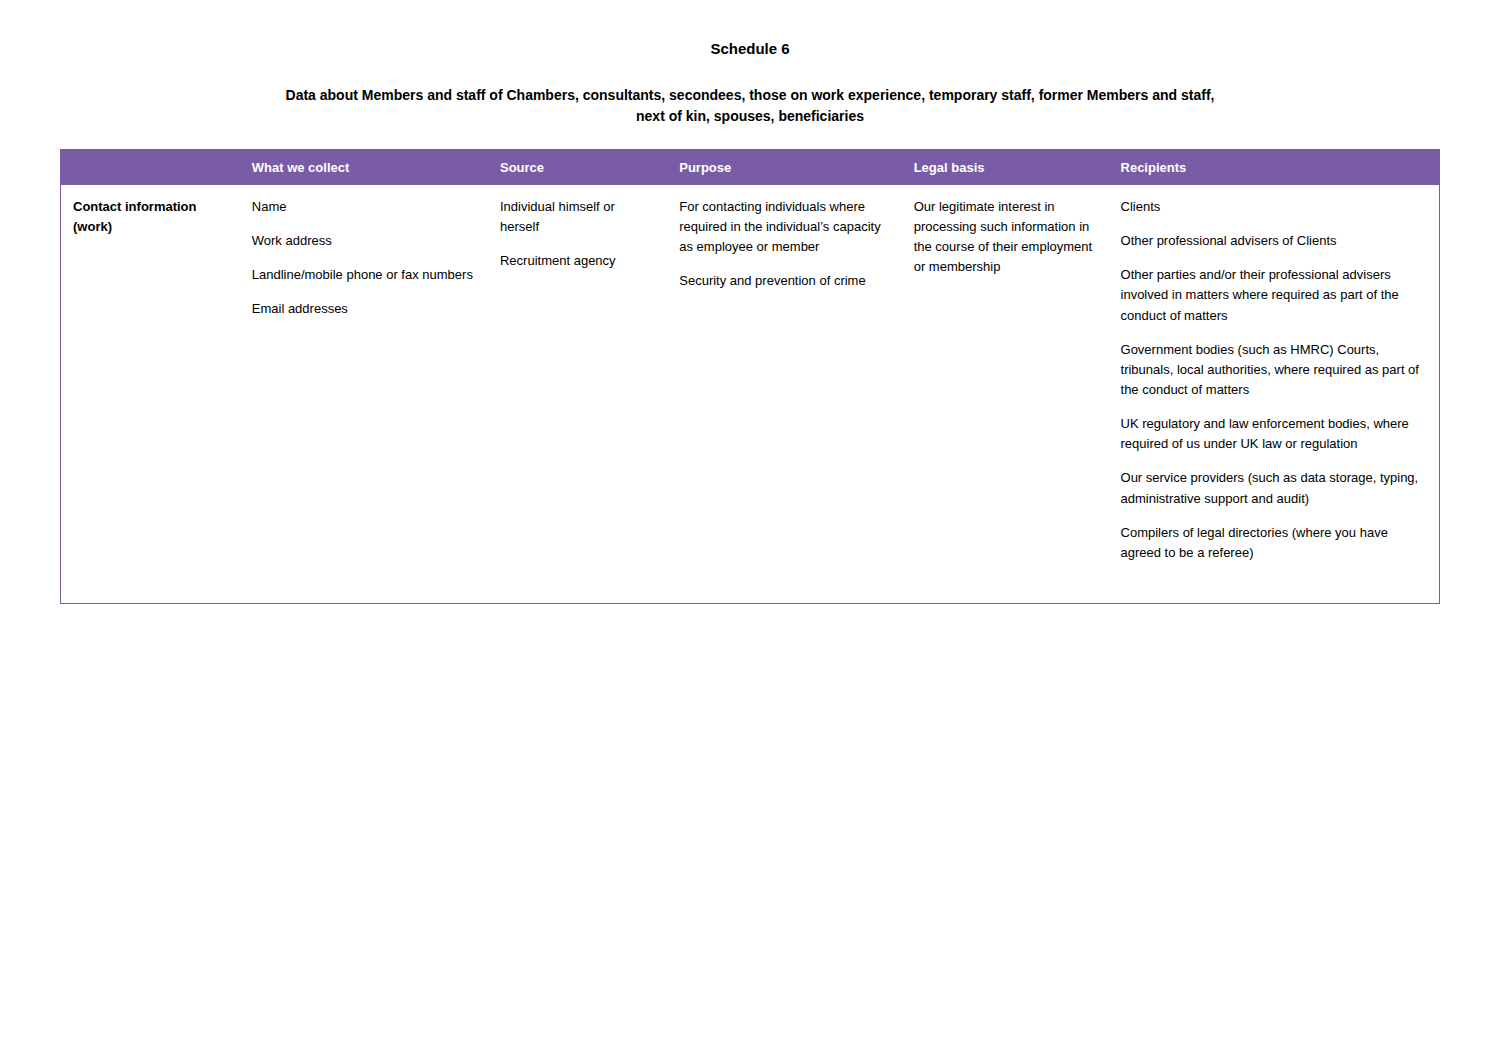Schedule 6
Data about Members and staff of Chambers, consultants, secondees, those on work experience, temporary staff, former Members and staff,
next of kin, spouses, beneficiaries
| | What we collect | Source | Purpose | Legal basis | Recipients |
| --- | --- | --- | --- | --- | --- |
| Contact information (work) | Name Work address Landline/mobile phone or fax numbers Email addresses | Individual himself or herself Recruitment agency | For contacting individuals where required in the individual’s capacity as employee or member Security and prevention of crime | Our legitimate interest in processing such information in the course of their employment or membership | Clients Other professional advisers of Clients Other parties and/or their professional advisers involved in matters where required as part of the conduct of matters Government bodies (such as HMRC) Courts, tribunals, local authorities, where required as part of the conduct of matters UK regulatory and law enforcement bodies, where required of us under UK law or regulation Our service providers (such as data storage, typing, administrative support and audit) Compilers of legal directories (where you have agreed to be a referee) |